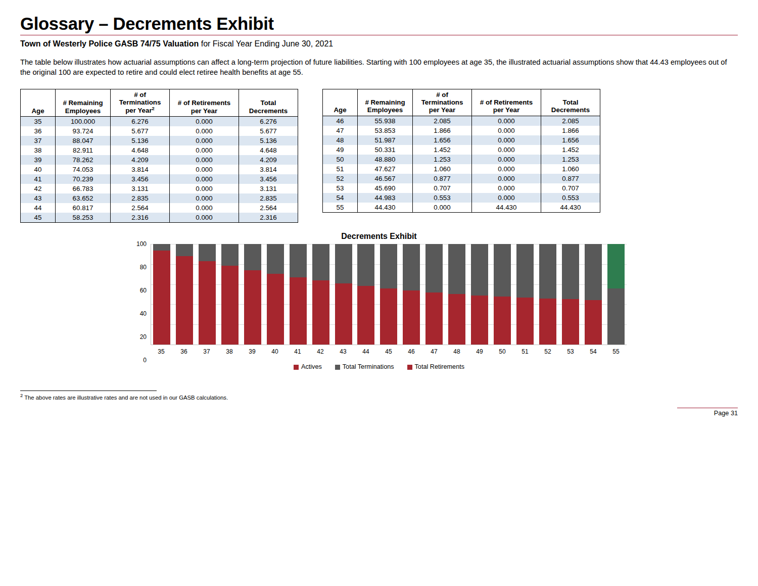Glossary – Decrements Exhibit
Town of Westerly Police GASB 74/75 Valuation for Fiscal Year Ending June 30, 2021
The table below illustrates how actuarial assumptions can affect a long-term projection of future liabilities. Starting with 100 employees at age 35, the illustrated actuarial assumptions show that 44.43 employees out of the original 100 are expected to retire and could elect retiree health benefits at age 55.
| Age | # Remaining Employees | # of Terminations per Year 2 | # of Retirements per Year | Total Decrements |
| --- | --- | --- | --- | --- |
| 35 | 100.000 | 6.276 | 0.000 | 6.276 |
| 36 | 93.724 | 5.677 | 0.000 | 5.677 |
| 37 | 88.047 | 5.136 | 0.000 | 5.136 |
| 38 | 82.911 | 4.648 | 0.000 | 4.648 |
| 39 | 78.262 | 4.209 | 0.000 | 4.209 |
| 40 | 74.053 | 3.814 | 0.000 | 3.814 |
| 41 | 70.239 | 3.456 | 0.000 | 3.456 |
| 42 | 66.783 | 3.131 | 0.000 | 3.131 |
| 43 | 63.652 | 2.835 | 0.000 | 2.835 |
| 44 | 60.817 | 2.564 | 0.000 | 2.564 |
| 45 | 58.253 | 2.316 | 0.000 | 2.316 |
| Age | # Remaining Employees | # of Terminations per Year | # of Retirements per Year | Total Decrements |
| --- | --- | --- | --- | --- |
| 46 | 55.938 | 2.085 | 0.000 | 2.085 |
| 47 | 53.853 | 1.866 | 0.000 | 1.866 |
| 48 | 51.987 | 1.656 | 0.000 | 1.656 |
| 49 | 50.331 | 1.452 | 0.000 | 1.452 |
| 50 | 48.880 | 1.253 | 0.000 | 1.253 |
| 51 | 47.627 | 1.060 | 0.000 | 1.060 |
| 52 | 46.567 | 0.877 | 0.000 | 0.877 |
| 53 | 45.690 | 0.707 | 0.000 | 0.707 |
| 54 | 44.983 | 0.553 | 0.000 | 0.553 |
| 55 | 44.430 | 0.000 | 44.430 | 44.430 |
Decrements Exhibit
100
80
60
40
20
0
3536373839 4041424344 4546474849 5051525354 55
Actives Total Terminations Total Retirements
2 The above rates are illustrative rates and are not used in our GASB calculations.
Page 31